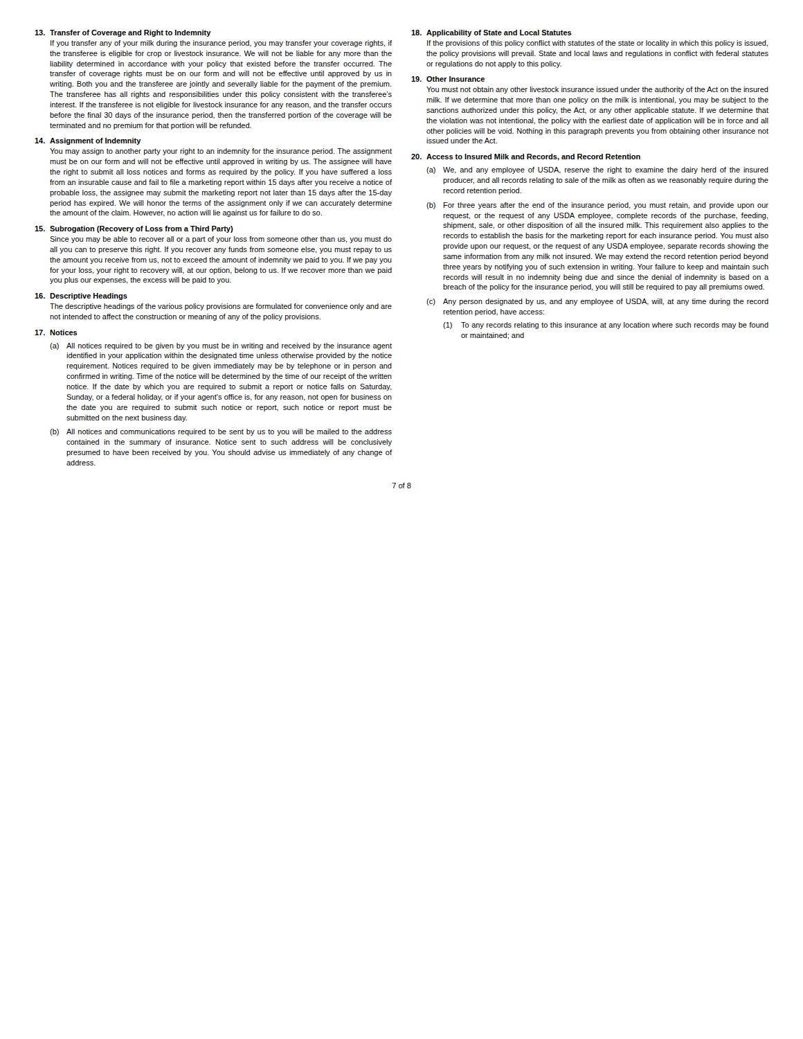13. Transfer of Coverage and Right to Indemnity
If you transfer any of your milk during the insurance period, you may transfer your coverage rights, if the transferee is eligible for crop or livestock insurance. We will not be liable for any more than the liability determined in accordance with your policy that existed before the transfer occurred. The transfer of coverage rights must be on our form and will not be effective until approved by us in writing. Both you and the transferee are jointly and severally liable for the payment of the premium. The transferee has all rights and responsibilities under this policy consistent with the transferee’s interest. If the transferee is not eligible for livestock insurance for any reason, and the transfer occurs before the final 30 days of the insurance period, then the transferred portion of the coverage will be terminated and no premium for that portion will be refunded.
14. Assignment of Indemnity
You may assign to another party your right to an indemnity for the insurance period. The assignment must be on our form and will not be effective until approved in writing by us. The assignee will have the right to submit all loss notices and forms as required by the policy. If you have suffered a loss from an insurable cause and fail to file a marketing report within 15 days after you receive a notice of probable loss, the assignee may submit the marketing report not later than 15 days after the 15-day period has expired. We will honor the terms of the assignment only if we can accurately determine the amount of the claim. However, no action will lie against us for failure to do so.
15. Subrogation (Recovery of Loss from a Third Party)
Since you may be able to recover all or a part of your loss from someone other than us, you must do all you can to preserve this right. If you recover any funds from someone else, you must repay to us the amount you receive from us, not to exceed the amount of indemnity we paid to you. If we pay you for your loss, your right to recovery will, at our option, belong to us. If we recover more than we paid you plus our expenses, the excess will be paid to you.
16. Descriptive Headings
The descriptive headings of the various policy provisions are formulated for convenience only and are not intended to affect the construction or meaning of any of the policy provisions.
17. Notices
(a) All notices required to be given by you must be in writing and received by the insurance agent identified in your application within the designated time unless otherwise provided by the notice requirement. Notices required to be given immediately may be by telephone or in person and confirmed in writing. Time of the notice will be determined by the time of our receipt of the written notice. If the date by which you are required to submit a report or notice falls on Saturday, Sunday, or a federal holiday, or if your agent's office is, for any reason, not open for business on the date you are required to submit such notice or report, such notice or report must be submitted on the next business day.
(b) All notices and communications required to be sent by us to you will be mailed to the address contained in the summary of insurance. Notice sent to such address will be conclusively presumed to have been received by you. You should advise us immediately of any change of address.
18. Applicability of State and Local Statutes
If the provisions of this policy conflict with statutes of the state or locality in which this policy is issued, the policy provisions will prevail. State and local laws and regulations in conflict with federal statutes or regulations do not apply to this policy.
19. Other Insurance
You must not obtain any other livestock insurance issued under the authority of the Act on the insured milk. If we determine that more than one policy on the milk is intentional, you may be subject to the sanctions authorized under this policy, the Act, or any other applicable statute. If we determine that the violation was not intentional, the policy with the earliest date of application will be in force and all other policies will be void. Nothing in this paragraph prevents you from obtaining other insurance not issued under the Act.
20. Access to Insured Milk and Records, and Record Retention
(a) We, and any employee of USDA, reserve the right to examine the dairy herd of the insured producer, and all records relating to sale of the milk as often as we reasonably require during the record retention period.
(b) For three years after the end of the insurance period, you must retain, and provide upon our request, or the request of any USDA employee, complete records of the purchase, feeding, shipment, sale, or other disposition of all the insured milk. This requirement also applies to the records to establish the basis for the marketing report for each insurance period. You must also provide upon our request, or the request of any USDA employee, separate records showing the same information from any milk not insured. We may extend the record retention period beyond three years by notifying you of such extension in writing. Your failure to keep and maintain such records will result in no indemnity being due and since the denial of indemnity is based on a breach of the policy for the insurance period, you will still be required to pay all premiums owed.
(c) Any person designated by us, and any employee of USDA, will, at any time during the record retention period, have access:
(1) To any records relating to this insurance at any location where such records may be found or maintained; and
7 of 8